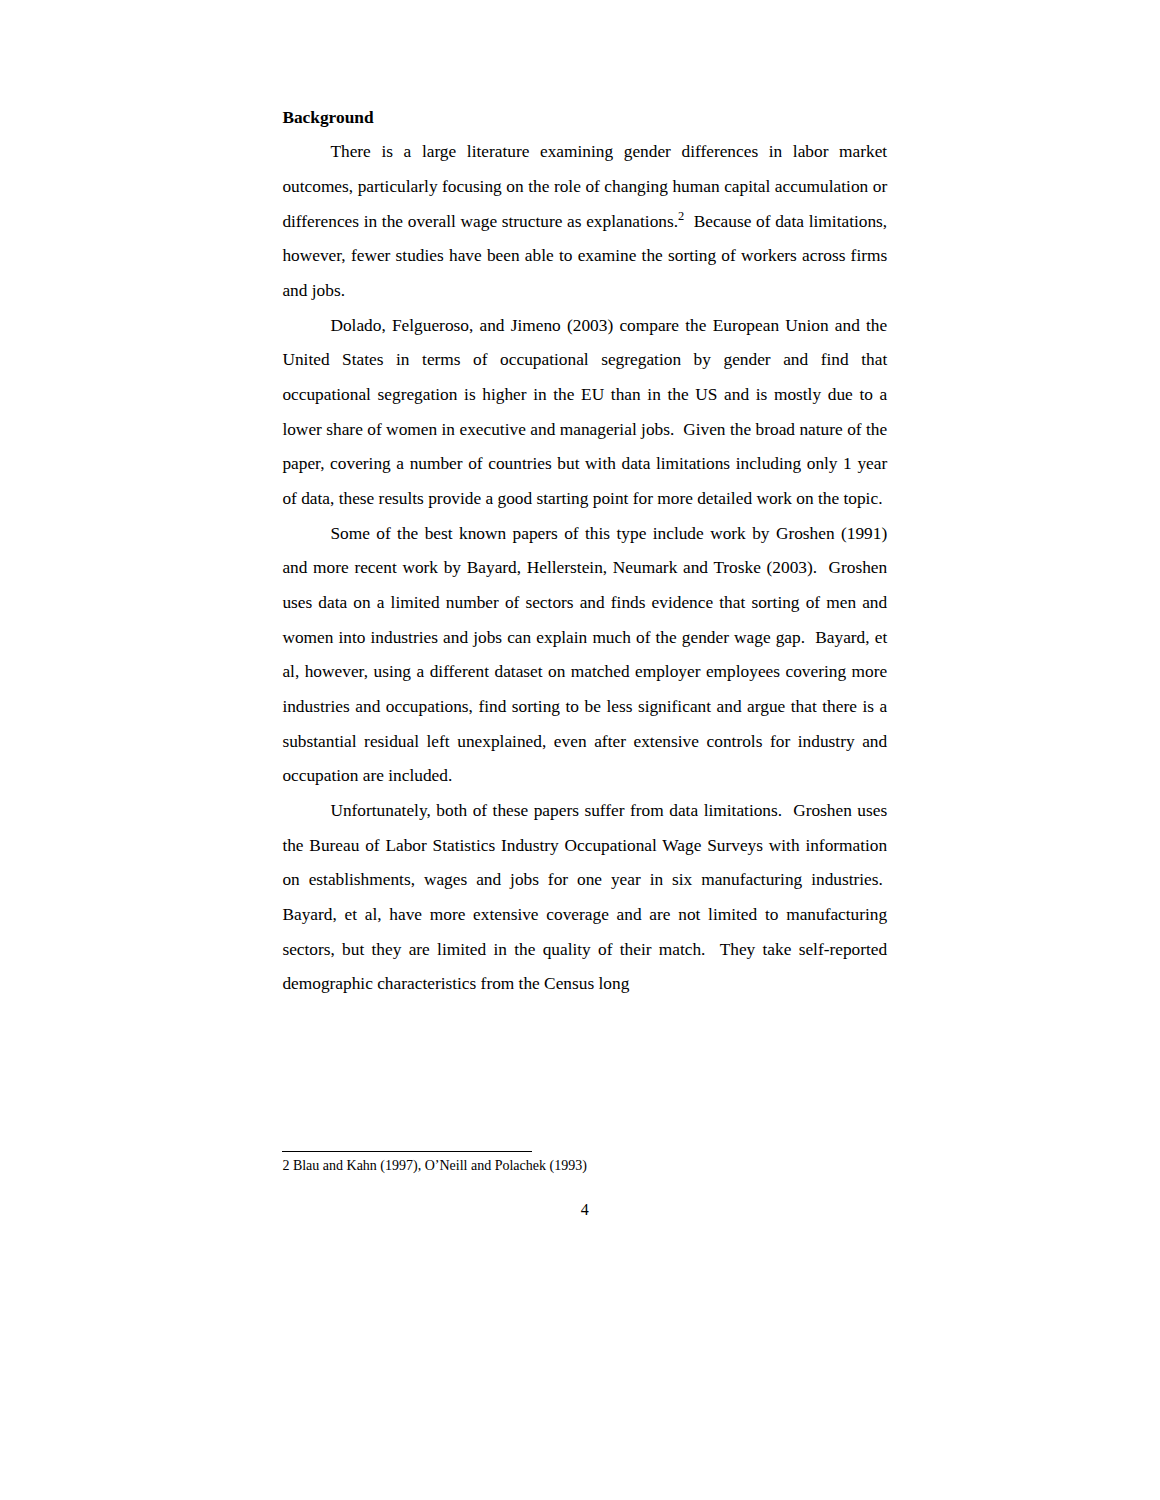Background
There is a large literature examining gender differences in labor market outcomes, particularly focusing on the role of changing human capital accumulation or differences in the overall wage structure as explanations.2 Because of data limitations, however, fewer studies have been able to examine the sorting of workers across firms and jobs.
Dolado, Felgueroso, and Jimeno (2003) compare the European Union and the United States in terms of occupational segregation by gender and find that occupational segregation is higher in the EU than in the US and is mostly due to a lower share of women in executive and managerial jobs. Given the broad nature of the paper, covering a number of countries but with data limitations including only 1 year of data, these results provide a good starting point for more detailed work on the topic.
Some of the best known papers of this type include work by Groshen (1991) and more recent work by Bayard, Hellerstein, Neumark and Troske (2003). Groshen uses data on a limited number of sectors and finds evidence that sorting of men and women into industries and jobs can explain much of the gender wage gap. Bayard, et al, however, using a different dataset on matched employer employees covering more industries and occupations, find sorting to be less significant and argue that there is a substantial residual left unexplained, even after extensive controls for industry and occupation are included.
Unfortunately, both of these papers suffer from data limitations. Groshen uses the Bureau of Labor Statistics Industry Occupational Wage Surveys with information on establishments, wages and jobs for one year in six manufacturing industries. Bayard, et al, have more extensive coverage and are not limited to manufacturing sectors, but they are limited in the quality of their match. They take self-reported demographic characteristics from the Census long
2 Blau and Kahn (1997), O’Neill and Polachek (1993)
4